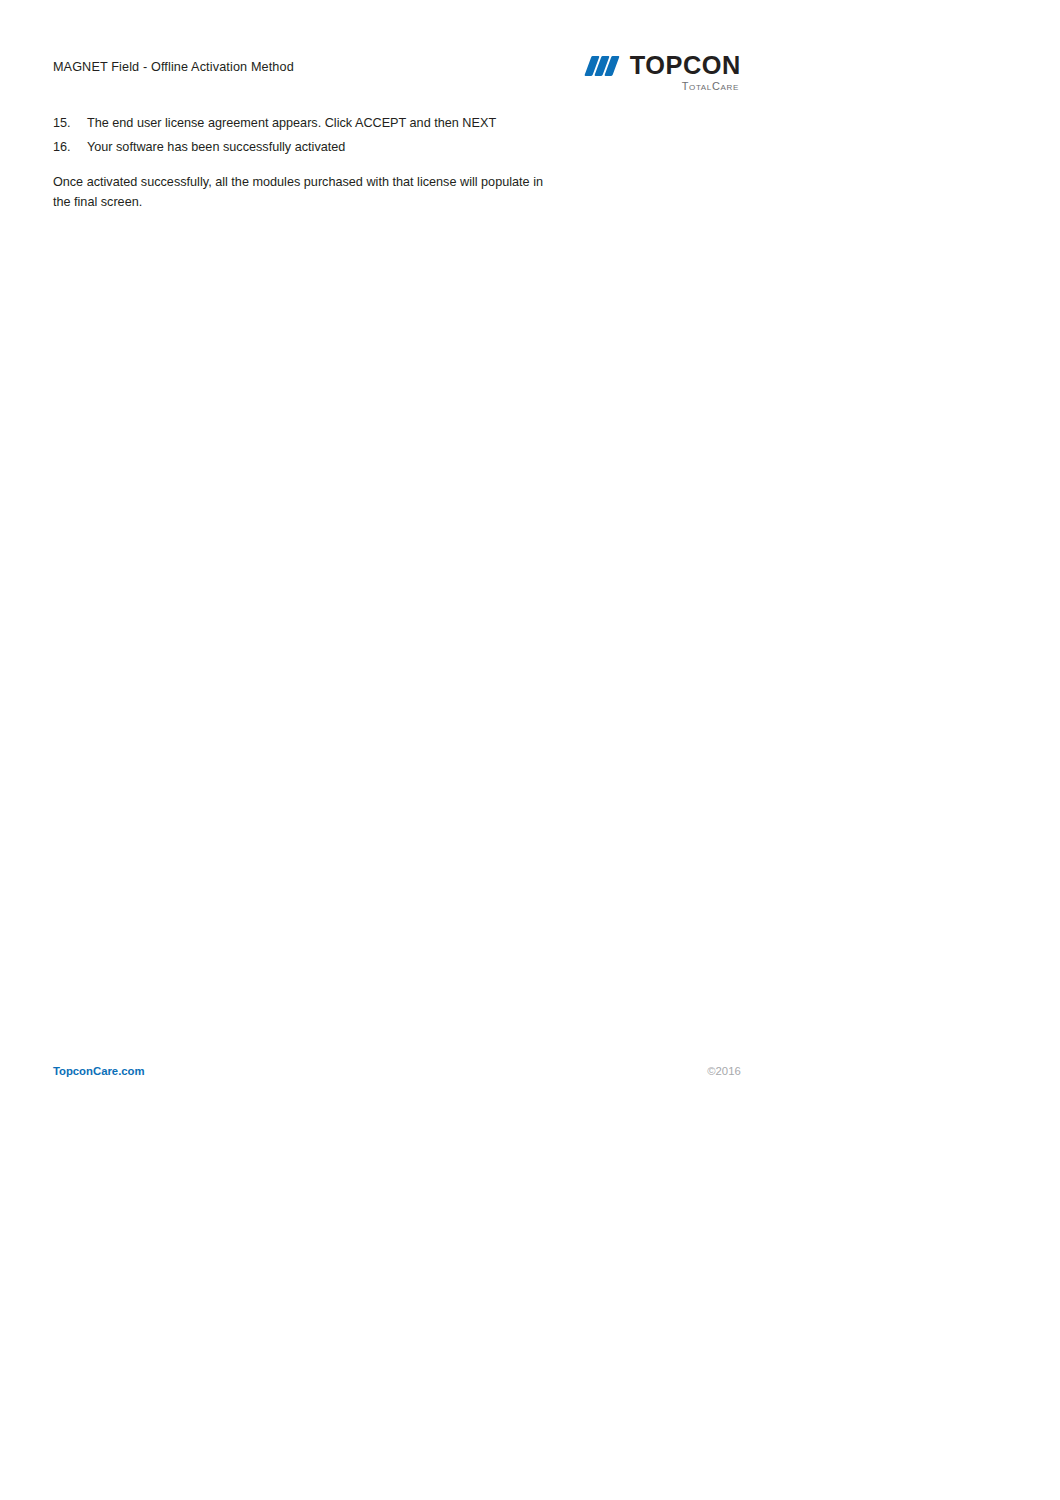MAGNET Field - Offline Activation Method
TOPCON
Total Care
15. The end user license agreement appears. Click ACCEPT and then NEXT
16. Your software has been successfully activated
Once activated successfully, all the modules purchased with that license will populate in the final screen.
TopconCare.com
©2016